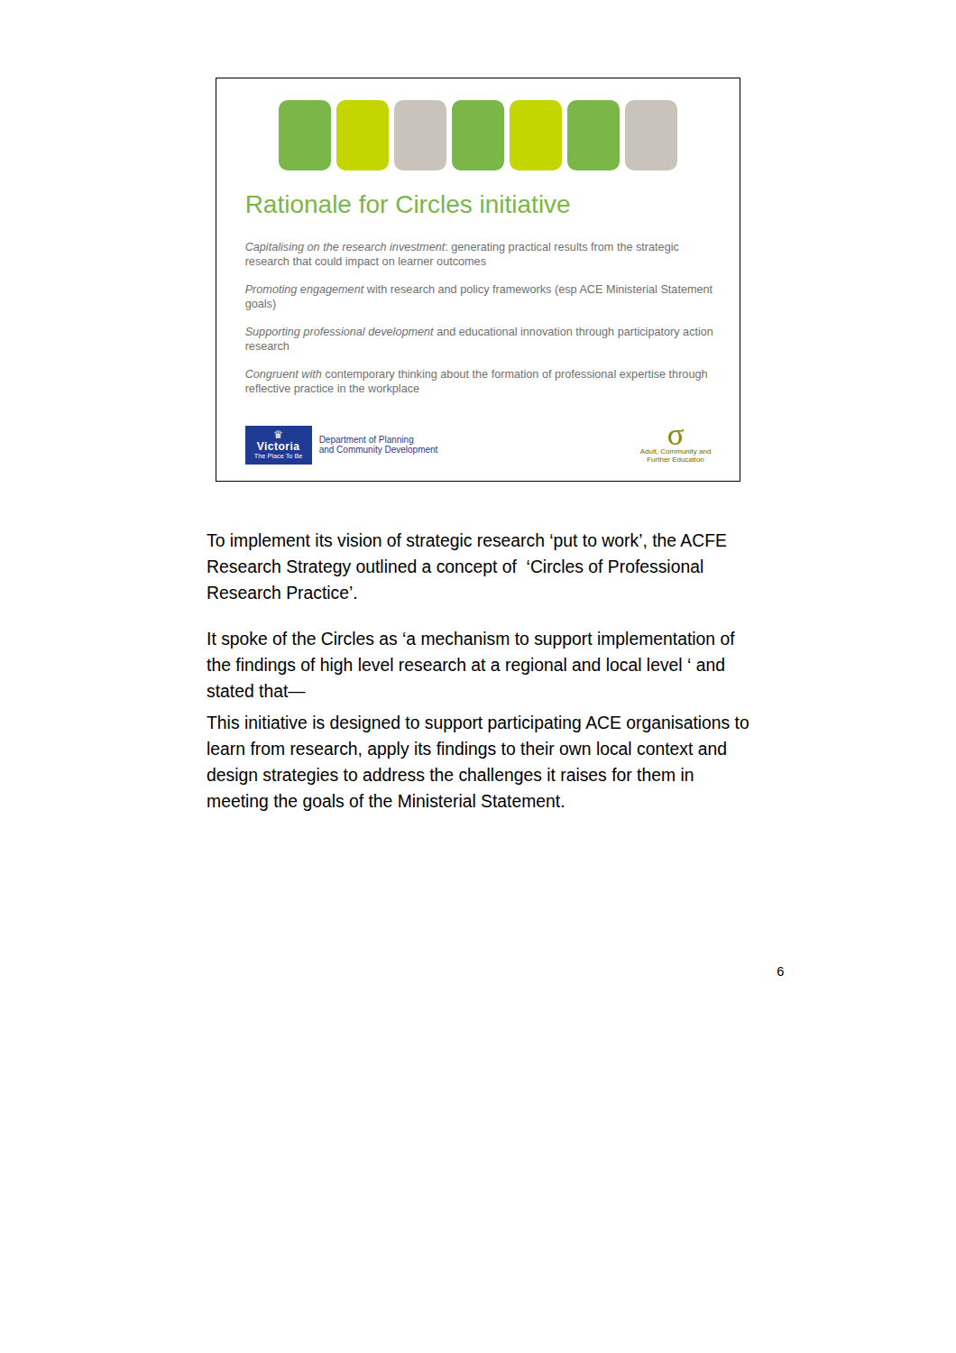Rationale for Circles initiative
Capitalising on the research investment: generating practical results from the strategic research that could impact on learner outcomes
Promoting engagement with research and policy frameworks (esp ACE Ministerial Statement goals)
Supporting professional development and educational innovation through participatory action research
Congruent with contemporary thinking about the formation of professional expertise through reflective practice in the workplace
♛ Victoria The Place To Be
Department of Planning
and Community Development
σ Adult, Community and
Further Education
To implement its vision of strategic research ‘put to work’, the ACFE Research Strategy outlined a concept of ‘Circles of Professional Research Practice’.
It spoke of the Circles as ‘a mechanism to support implementation of the findings of high level research at a regional and local level ‘ and stated that—
This initiative is designed to support participating ACE organisations to learn from research, apply its findings to their own local context and design strategies to address the challenges it raises for them in meeting the goals of the Ministerial Statement.
6